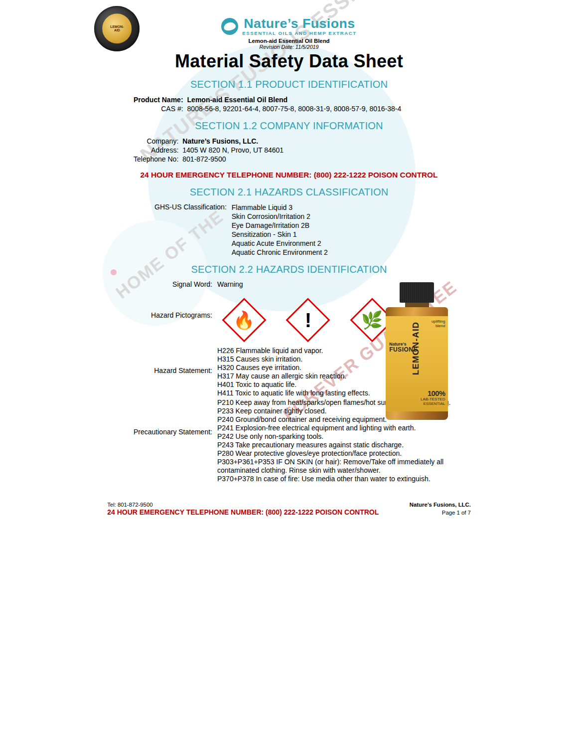NATURE’S FUSIONS ESSENTIAL OILS
HOME OF THE
FOREVER GUARANTEE
LEMON-
AID
Nature’s Fusions
ESSENTIAL OILS AND HEMP EXTRACT
Lemon-aid Essential Oil Blend
Revision Date: 11/5/2019
Material Safety Data Sheet
SECTION 1.1 PRODUCT IDENTIFICATION
| Product Name: | Lemon-aid Essential Oil Blend |
| CAS #: | 8008-56-8, 92201-64-4, 8007-75-8, 8008-31-9, 8008-57-9, 8016-38-4 |
SECTION 1.2 COMPANY INFORMATION
| Company: | Nature’s Fusions, LLC. |
| Address: | 1405 W 820 N, Provo, UT 84601 |
| Telephone No: | 801-872-9500 |
24 HOUR EMERGENCY TELEPHONE NUMBER: (800) 222-1222 POISON CONTROL
SECTION 2.1 HAZARDS CLASSIFICATION
GHS-US Classification:
Flammable Liquid 3
Skin Corrosion/Irritation 2
Eye Damage/Irritation 2B
Sensitization - Skin 1
Aquatic Acute Environment 2
Aquatic Chronic Environment 2
SECTION 2.2 HAZARDS IDENTIFICATION
Signal Word:
Warning
Hazard Pictograms:
🔥
!
🌿
uplifting
blend
Nature’sFUSIONS
LEMON-AID
100% LAB-TESTED
ESSENTIAL
Hazard Statement:
H226 Flammable liquid and vapor.
H315 Causes skin irritation.
H320 Causes eye irritation.
H317 May cause an allergic skin reaction.
H401 Toxic to aquatic life.
H411 Toxic to aquatic life with long lasting effects.
Precautionary Statement:
P210 Keep away from heat/sparks/open flames/hot surfaces. - No smoking.
P233 Keep container tightly closed.
P240 Ground/bond container and receiving equipment.
P241 Explosion-free electrical equipment and lighting with earth.
P242 Use only non-sparking tools.
P243 Take precautionary measures against static discharge.
P280 Wear protective gloves/eye protection/face protection.
P303+P361+P353 IF ON SKIN (or hair): Remove/Take off immediately all
contaminated clothing. Rinse skin with water/shower.
P370+P378 In case of fire: Use media other than water to extinguish.
Tel: 801-872-9500
Nature’s Fusions, LLC.
24 HOUR EMERGENCY TELEPHONE NUMBER: (800) 222-1222 POISON CONTROL
Page 1 of 7